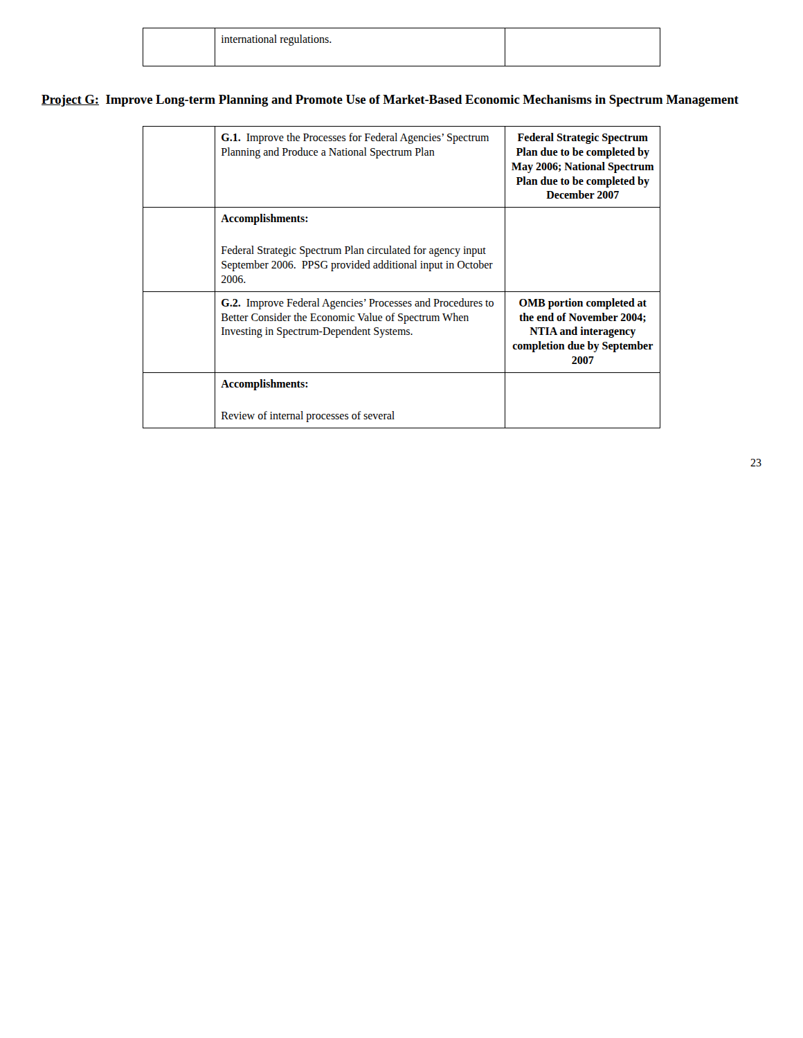| | international regulations. | |
Project G: Improve Long-term Planning and Promote Use of Market-Based Economic Mechanisms in Spectrum Management
| | G.1. Improve the Processes for Federal Agencies’ Spectrum Planning and Produce a National Spectrum Plan | Federal Strategic Spectrum Plan due to be completed by May 2006; National Spectrum Plan due to be completed by December 2007 |
| | Accomplishments: Federal Strategic Spectrum Plan circulated for agency input September 2006. PPSG provided additional input in October 2006. | |
| | G.2. Improve Federal Agencies’ Processes and Procedures to Better Consider the Economic Value of Spectrum When Investing in Spectrum-Dependent Systems. | OMB portion completed at the end of November 2004; NTIA and interagency completion due by September 2007 |
| | Accomplishments: Review of internal processes of several | |
23